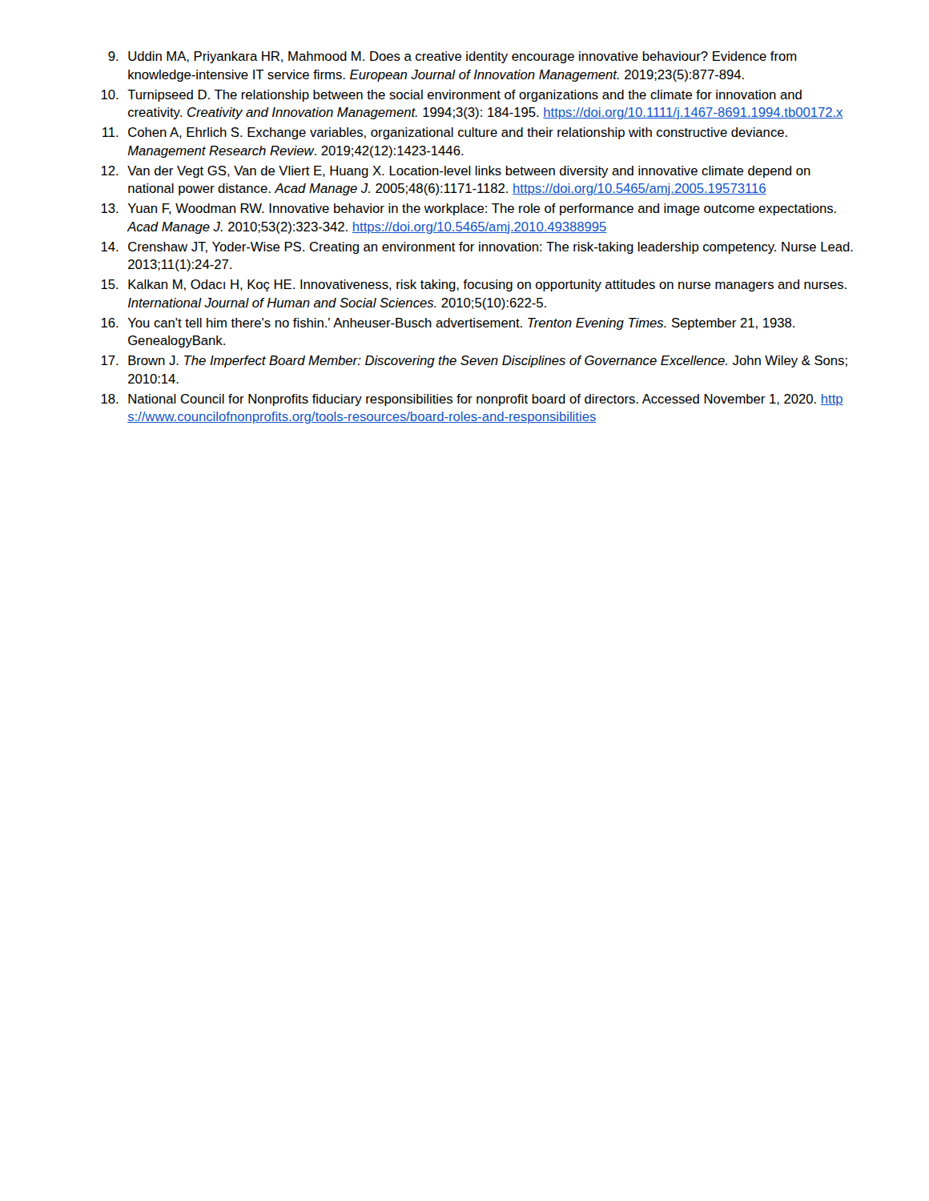Uddin MA, Priyankara HR, Mahmood M. Does a creative identity encourage innovative behaviour? Evidence from knowledge-intensive IT service firms. European Journal of Innovation Management. 2019;23(5):877-894.
Turnipseed D. The relationship between the social environment of organizations and the climate for innovation and creativity. Creativity and Innovation Management. 1994;3(3): 184-195. https://doi.org/10.1111/j.1467-8691.1994.tb00172.x
Cohen A, Ehrlich S. Exchange variables, organizational culture and their relationship with constructive deviance. Management Research Review. 2019;42(12):1423-1446.
Van der Vegt GS, Van de Vliert E, Huang X. Location-level links between diversity and innovative climate depend on national power distance. Acad Manage J. 2005;48(6):1171-1182. https://doi.org/10.5465/amj.2005.19573116
Yuan F, Woodman RW. Innovative behavior in the workplace: The role of performance and image outcome expectations. Acad Manage J. 2010;53(2):323-342. https://doi.org/10.5465/amj.2010.49388995
Crenshaw JT, Yoder-Wise PS. Creating an environment for innovation: The risk-taking leadership competency. Nurse Lead. 2013;11(1):24-27.
Kalkan M, Odacı H, Koç HE. Innovativeness, risk taking, focusing on opportunity attitudes on nurse managers and nurses. International Journal of Human and Social Sciences. 2010;5(10):622-5.
You can't tell him there's no fishin.' Anheuser-Busch advertisement. Trenton Evening Times. September 21, 1938. GenealogyBank.
Brown J. The Imperfect Board Member: Discovering the Seven Disciplines of Governance Excellence. John Wiley & Sons; 2010:14.
National Council for Nonprofits fiduciary responsibilities for nonprofit board of directors. Accessed November 1, 2020. https://www.councilofnonprofits.org/tools-resources/board-roles-and-responsibilities